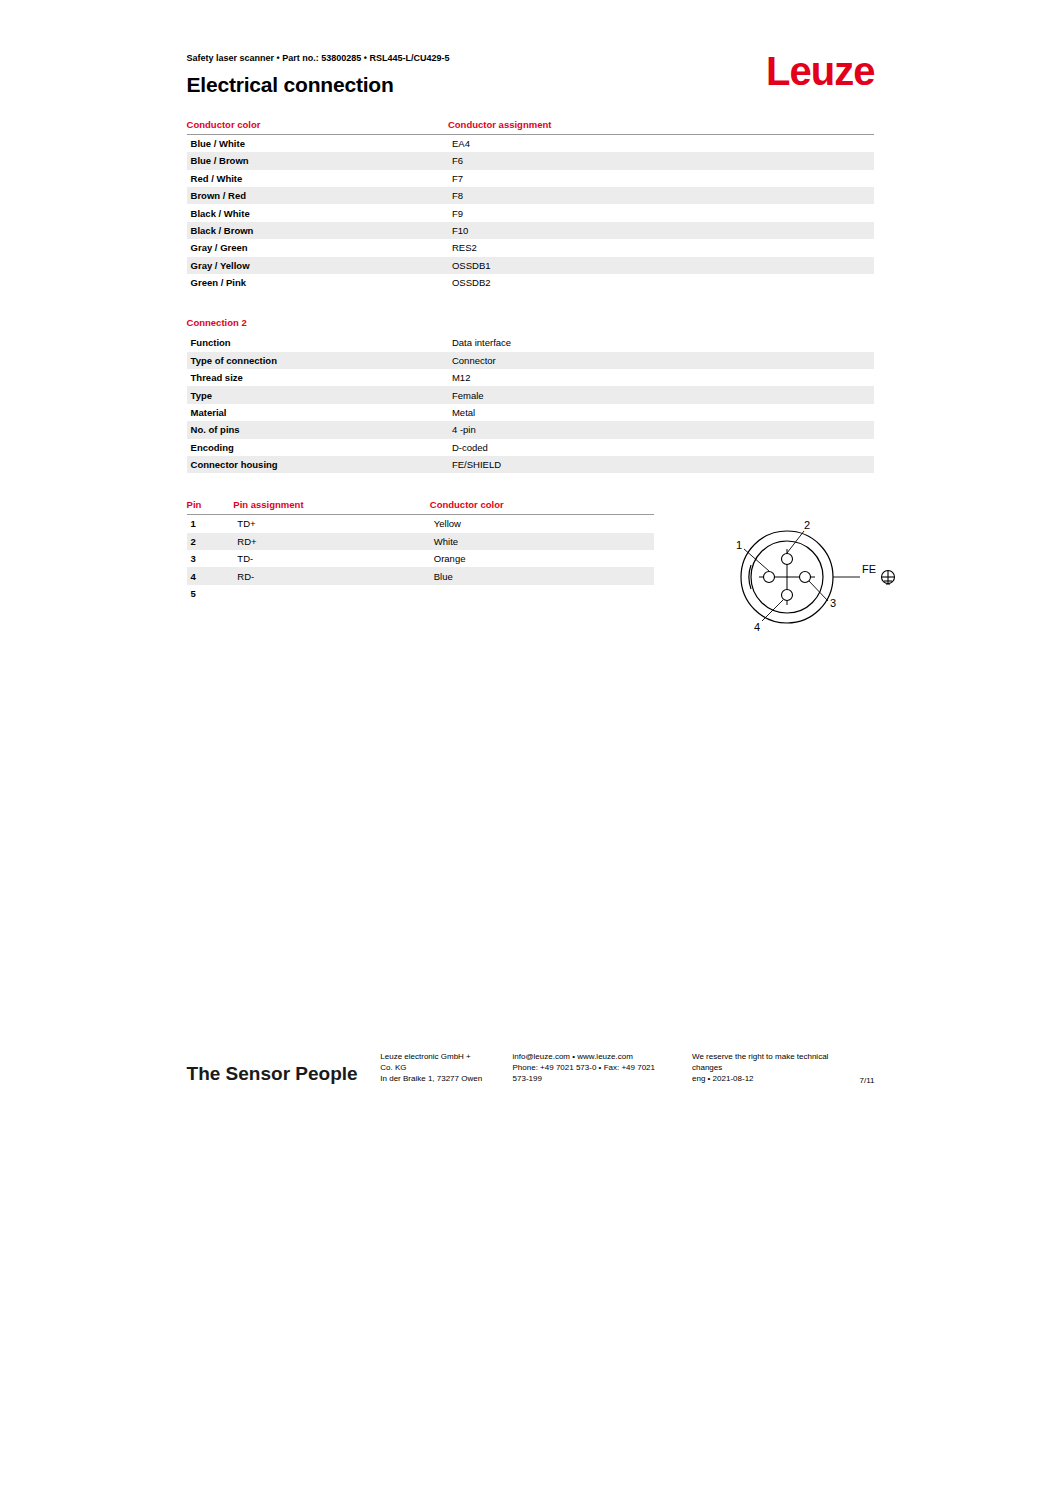Safety laser scanner • Part no.: 53800285 • RSL445-L/CU429-5
Electrical connection
Leuze
| Conductor color | Conductor assignment |
| --- | --- |
| Blue / White | EA4 |
| Blue / Brown | F6 |
| Red / White | F7 |
| Brown / Red | F8 |
| Black / White | F9 |
| Black / Brown | F10 |
| Gray / Green | RES2 |
| Gray / Yellow | OSSDB1 |
| Green / Pink | OSSDB2 |
Connection 2
| Function | Data interface |
| Type of connection | Connector |
| Thread size | M12 |
| Type | Female |
| Material | Metal |
| No. of pins | 4 -pin |
| Encoding | D-coded |
| Connector housing | FE/SHIELD |
| Pin | Pin assignment | Conductor color |
| --- | --- | --- |
| 1 | TD+ | Yellow |
| 2 | RD+ | White |
| 3 | TD- | Orange |
| 4 | RD- | Blue |
| 5 | | |
2 1 3 4 FE
The Sensor People
Leuze electronic GmbH + Co. KG
In der Braike 1, 73277 Owen
info@leuze.com • www.leuze.com
Phone: +49 7021 573-0 • Fax: +49 7021 573-199
We reserve the right to make technical changes
eng • 2021-08-12
7/11